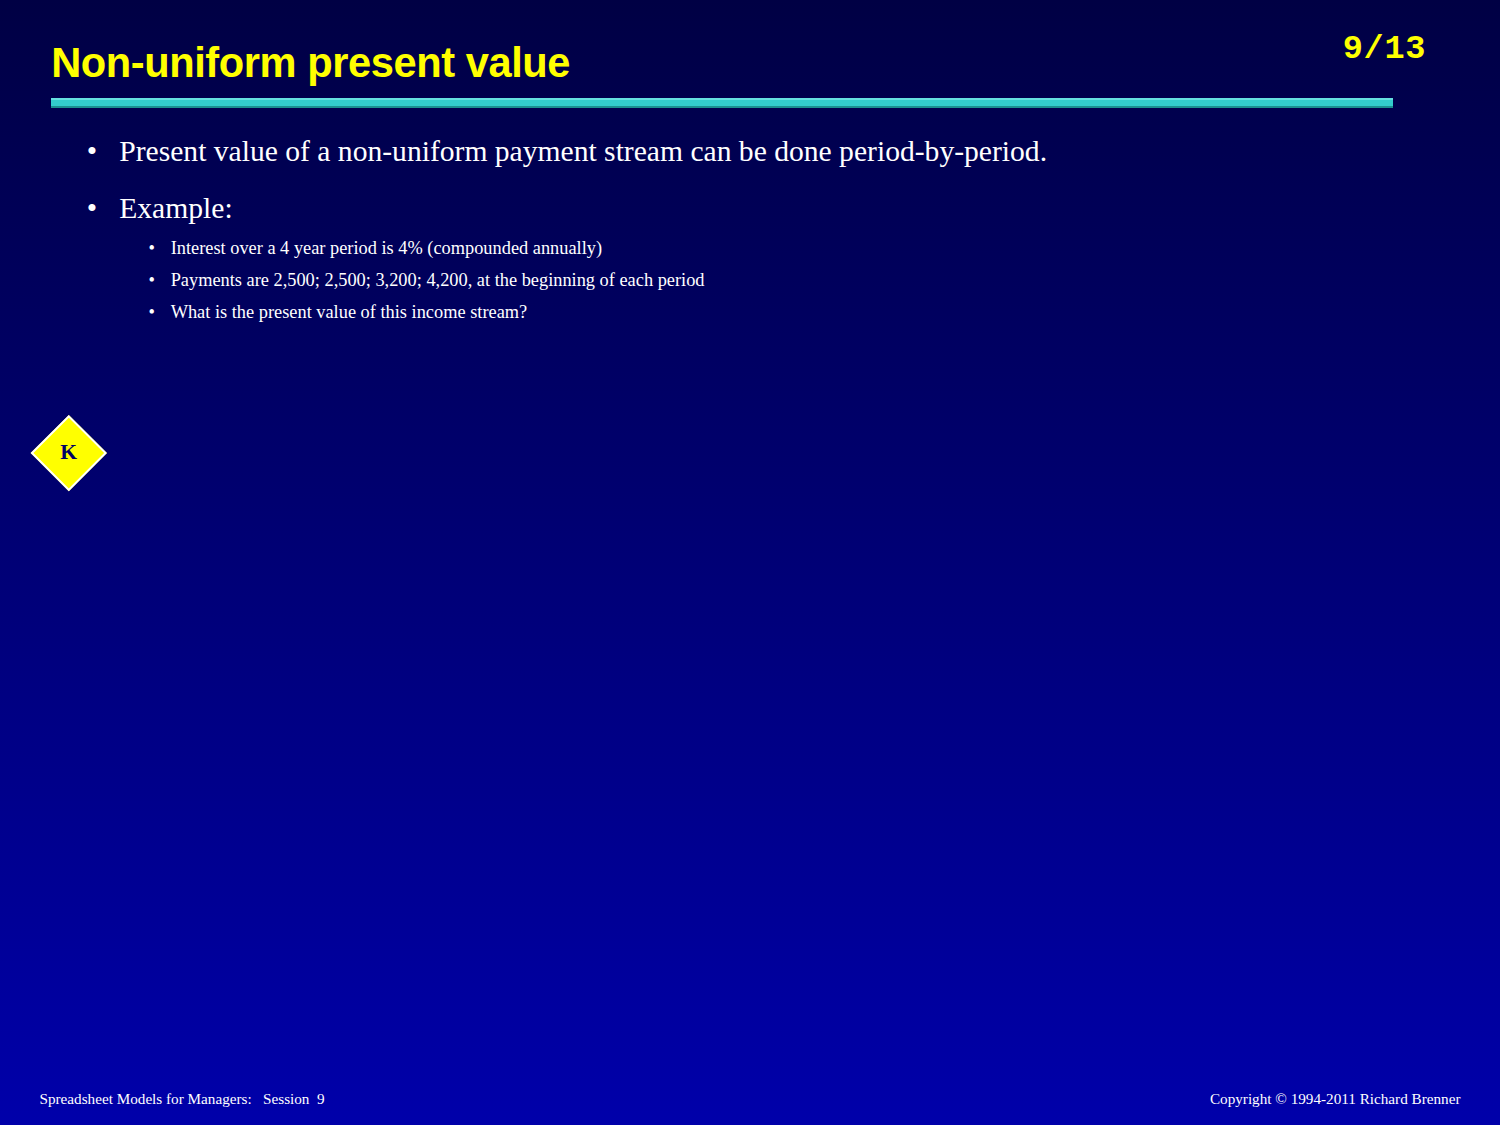9/13
Non-uniform present value
Present value of a non-uniform payment stream can be done period-by-period.
Example:
Interest over a 4 year period is 4% (compounded annually)
Payments are 2,500; 2,500; 3,200; 4,200, at the beginning of each period
What is the present value of this income stream?
K
Spreadsheet Models for Managers: Session 9
Copyright © 1994-2011 Richard Brenner